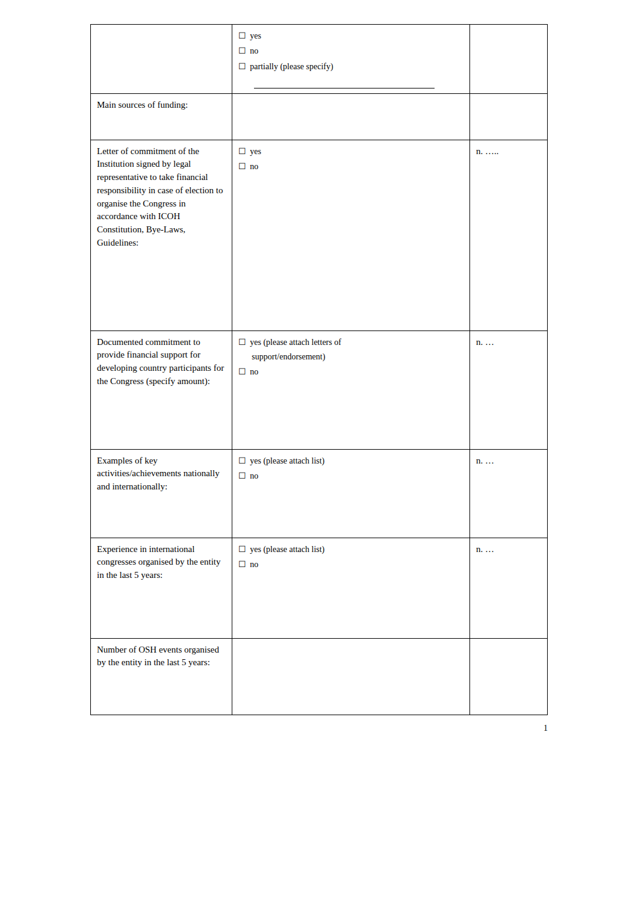| | ☐ yes ☐ no ☐ partially (please specify) | |
| Main sources of funding: | | |
| Letter of commitment of the Institution signed by legal representative to take financial responsibility in case of election to organise the Congress in accordance with ICOH Constitution, Bye-Laws, Guidelines: | ☐ yes ☐ no | n. ….. |
| Documented commitment to provide financial support for developing country participants for the Congress (specify amount): | ☐ yes (please attach letters of support/endorsement) ☐ no | n. … |
| Examples of key activities/achievements nationally and internationally: | ☐ yes (please attach list) ☐ no | n. … |
| Experience in international congresses organised by the entity in the last 5 years: | ☐ yes (please attach list) ☐ no | n. … |
| Number of OSH events organised by the entity in the last 5 years: | | |
1